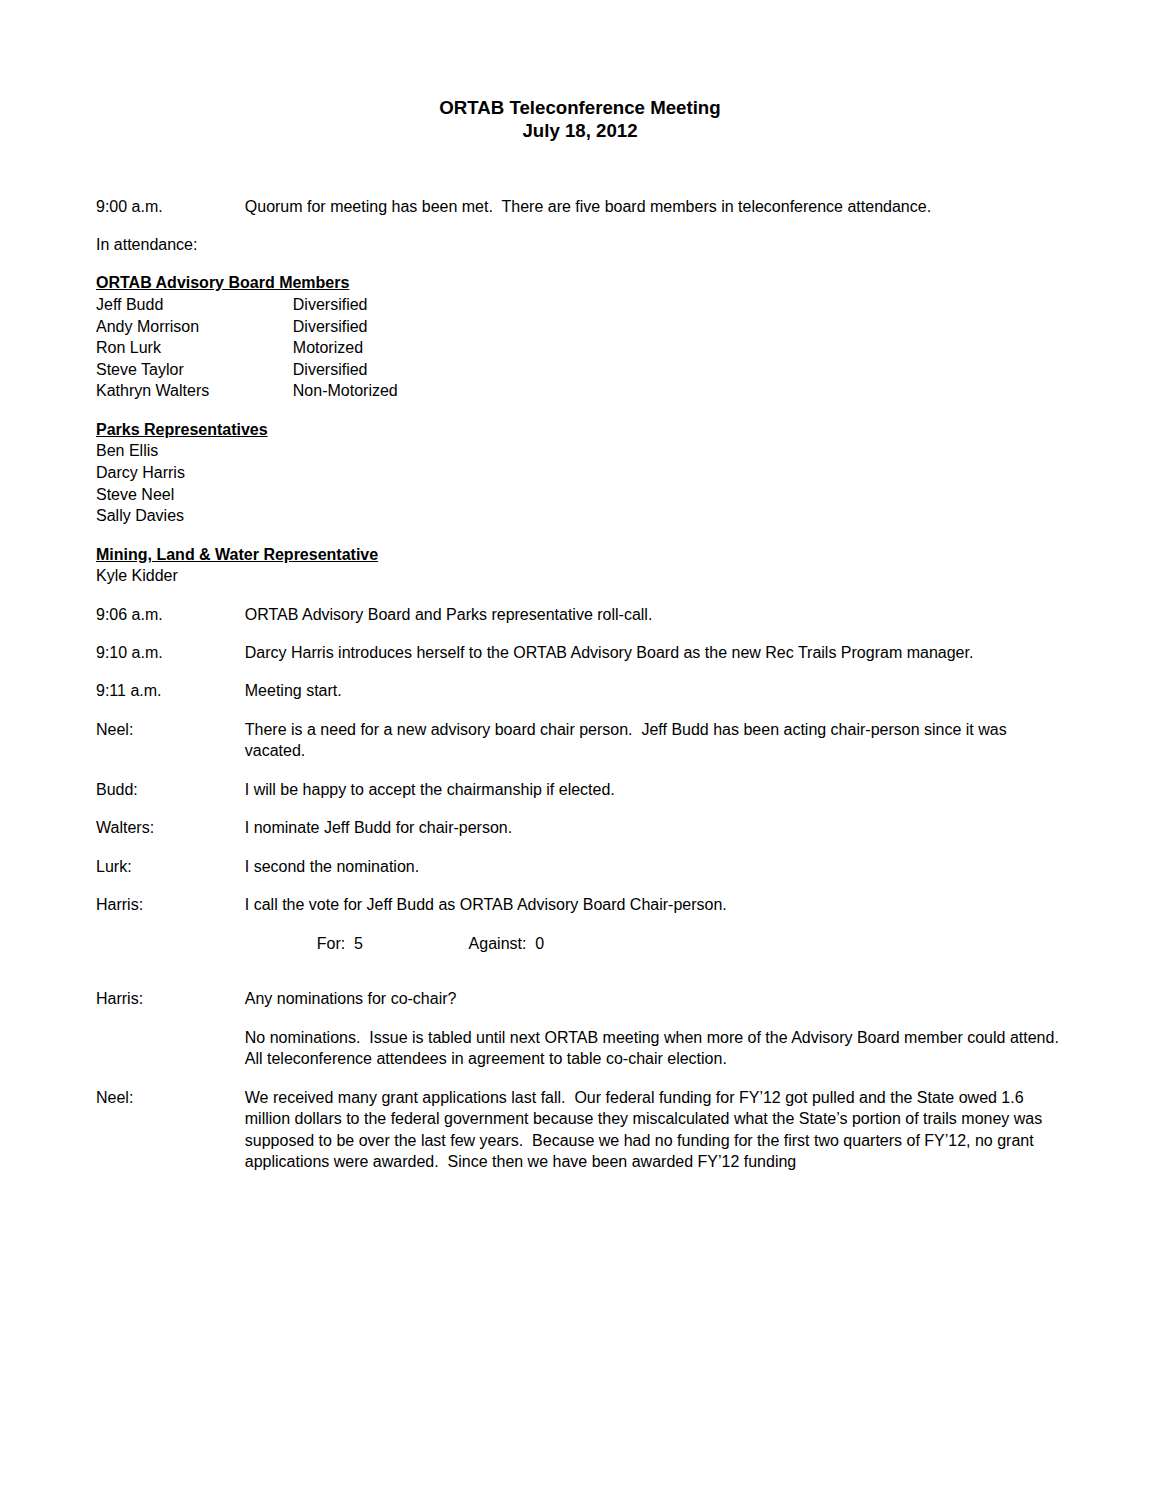ORTAB Teleconference Meeting
July 18, 2012
| 9:00 a.m. | Quorum for meeting has been met. There are five board members in teleconference attendance. |
In attendance:
ORTAB Advisory Board Members
| Jeff Budd | Diversified |
| Andy Morrison | Diversified |
| Ron Lurk | Motorized |
| Steve Taylor | Diversified |
| Kathryn Walters | Non-Motorized |
Parks Representatives
| Ben Ellis | |
| Darcy Harris | |
| Steve Neel | |
| Sally Davies | |
Mining, Land & Water Representative
| Kyle Kidder | |
| 9:06 a.m. | ORTAB Advisory Board and Parks representative roll-call. |
| 9:10 a.m. | Darcy Harris introduces herself to the ORTAB Advisory Board as the new Rec Trails Program manager. |
| 9:11 a.m. | Meeting start. |
| Neel: | There is a need for a new advisory board chair person. Jeff Budd has been acting chair-person since it was vacated. |
| Budd: | I will be happy to accept the chairmanship if elected. |
| Walters: | I nominate Jeff Budd for chair-person. |
| Lurk: | I second the nomination. |
| Harris: | I call the vote for Jeff Budd as ORTAB Advisory Board Chair-person. For: 5 Against: 0 |
| Harris: | Any nominations for co-chair? No nominations. Issue is tabled until next ORTAB meeting when more of the Advisory Board member could attend. All teleconference attendees in agreement to table co-chair election. |
| Neel: | We received many grant applications last fall. Our federal funding for FY’12 got pulled and the State owed 1.6 million dollars to the federal government because they miscalculated what the State’s portion of trails money was supposed to be over the last few years. Because we had no funding for the first two quarters of FY’12, no grant applications were awarded. Since then we have been awarded FY’12 funding |